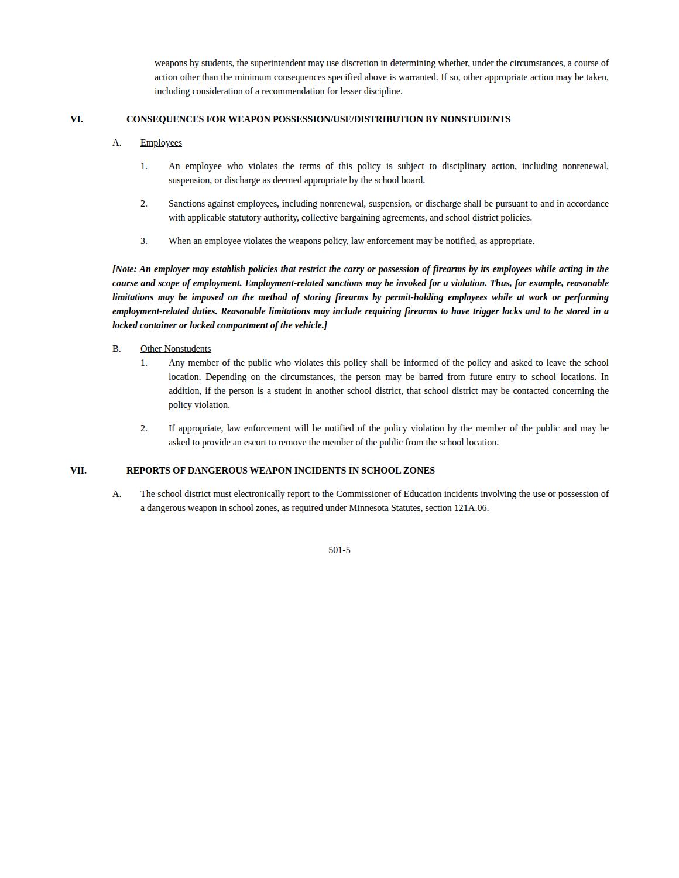weapons by students, the superintendent may use discretion in determining whether, under the circumstances, a course of action other than the minimum consequences specified above is warranted. If so, other appropriate action may be taken, including consideration of a recommendation for lesser discipline.
VI.
CONSEQUENCES FOR WEAPON POSSESSION/USE/DISTRIBUTION BY NONSTUDENTS
A.
Employees
1.
An employee who violates the terms of this policy is subject to disciplinary action, including nonrenewal, suspension, or discharge as deemed appropriate by the school board.
2.
Sanctions against employees, including nonrenewal, suspension, or discharge shall be pursuant to and in accordance with applicable statutory authority, collective bargaining agreements, and school district policies.
3.
When an employee violates the weapons policy, law enforcement may be notified, as appropriate.
[Note: An employer may establish policies that restrict the carry or possession of firearms by its employees while acting in the course and scope of employment. Employment-related sanctions may be invoked for a violation. Thus, for example, reasonable limitations may be imposed on the method of storing firearms by permit-holding employees while at work or performing employment-related duties. Reasonable limitations may include requiring firearms to have trigger locks and to be stored in a locked container or locked compartment of the vehicle.]
B.
Other Nonstudents
1.
Any member of the public who violates this policy shall be informed of the policy and asked to leave the school location. Depending on the circumstances, the person may be barred from future entry to school locations. In addition, if the person is a student in another school district, that school district may be contacted concerning the policy violation.
2.
If appropriate, law enforcement will be notified of the policy violation by the member of the public and may be asked to provide an escort to remove the member of the public from the school location.
VII.
REPORTS OF DANGEROUS WEAPON INCIDENTS IN SCHOOL ZONES
A.
The school district must electronically report to the Commissioner of Education incidents involving the use or possession of a dangerous weapon in school zones, as required under Minnesota Statutes, section 121A.06.
501-5